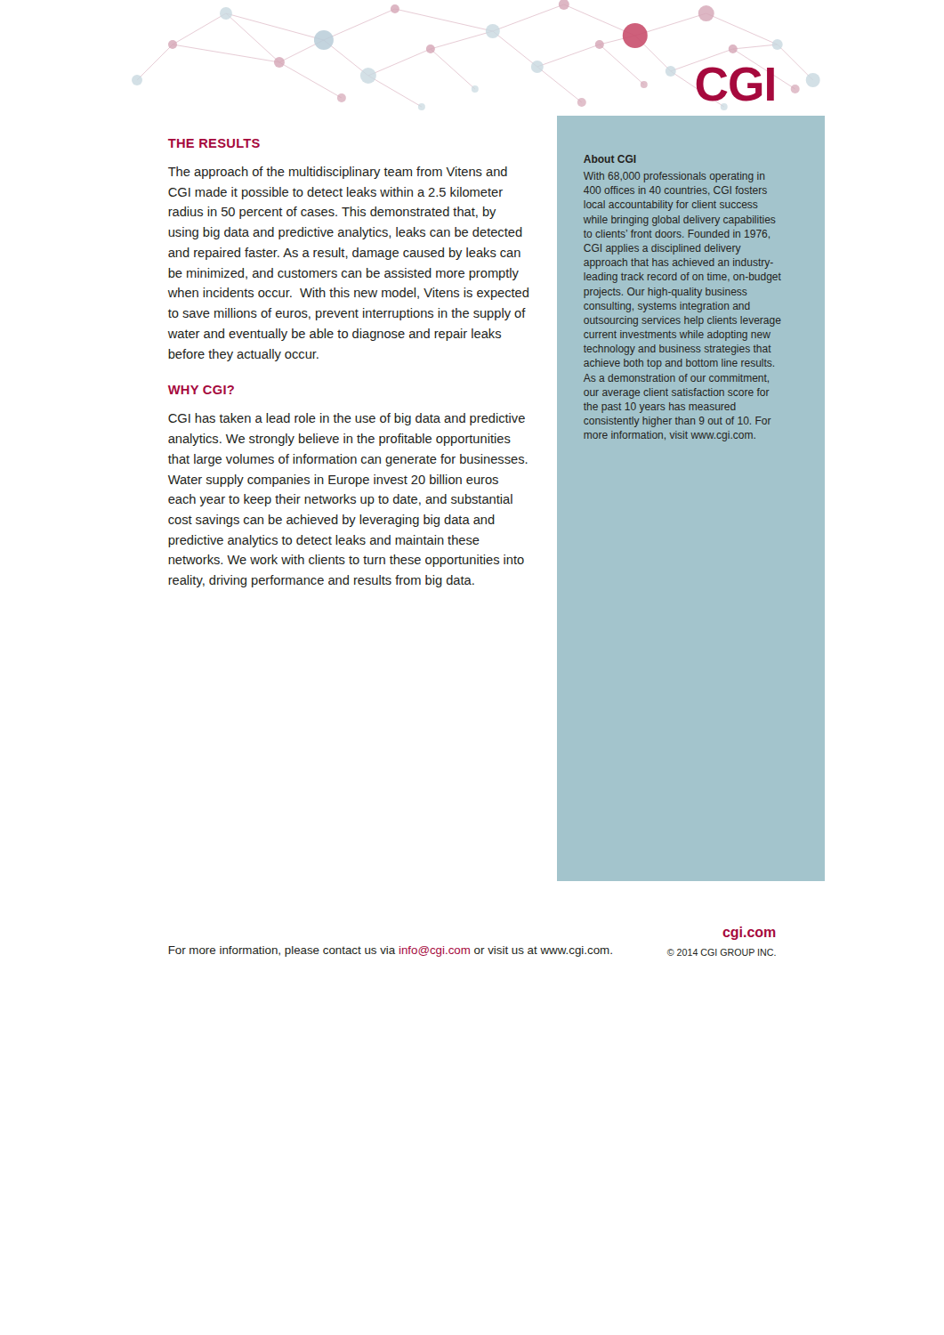CGI
The Results
The approach of the multidisciplinary team from Vitens and CGI made it possible to detect leaks within a 2.5 kilometer radius in 50 percent of cases. This demonstrated that, by using big data and predictive analytics, leaks can be detected and repaired faster. As a result, damage caused by leaks can be minimized, and customers can be assisted more promptly when incidents occur. With this new model, Vitens is expected to save millions of euros, prevent interruptions in the supply of water and eventually be able to diagnose and repair leaks before they actually occur.
Why CGI?
CGI has taken a lead role in the use of big data and predictive analytics. We strongly believe in the profitable opportunities that large volumes of information can generate for businesses. Water supply companies in Europe invest 20 billion euros each year to keep their networks up to date, and substantial cost savings can be achieved by leveraging big data and predictive analytics to detect leaks and maintain these networks. We work with clients to turn these opportunities into reality, driving performance and results from big data.
About CGI
With 68,000 professionals operating in 400 offices in 40 countries, CGI fosters local accountability for client success while bringing global delivery capabilities to clients’ front doors. Founded in 1976, CGI applies a disciplined delivery approach that has achieved an industry-leading track record of on time, on-budget projects. Our high-quality business consulting, systems integration and outsourcing services help clients leverage current investments while adopting new technology and business strategies that achieve both top and bottom line results. As a demonstration of our commitment, our average client satisfaction score for the past 10 years has measured consistently higher than 9 out of 10. For more information, visit www.cgi.com.
For more information, please contact us via info@cgi.com or visit us at www.cgi.com.
cgi.com
© 2014 CGI GROUP INC.